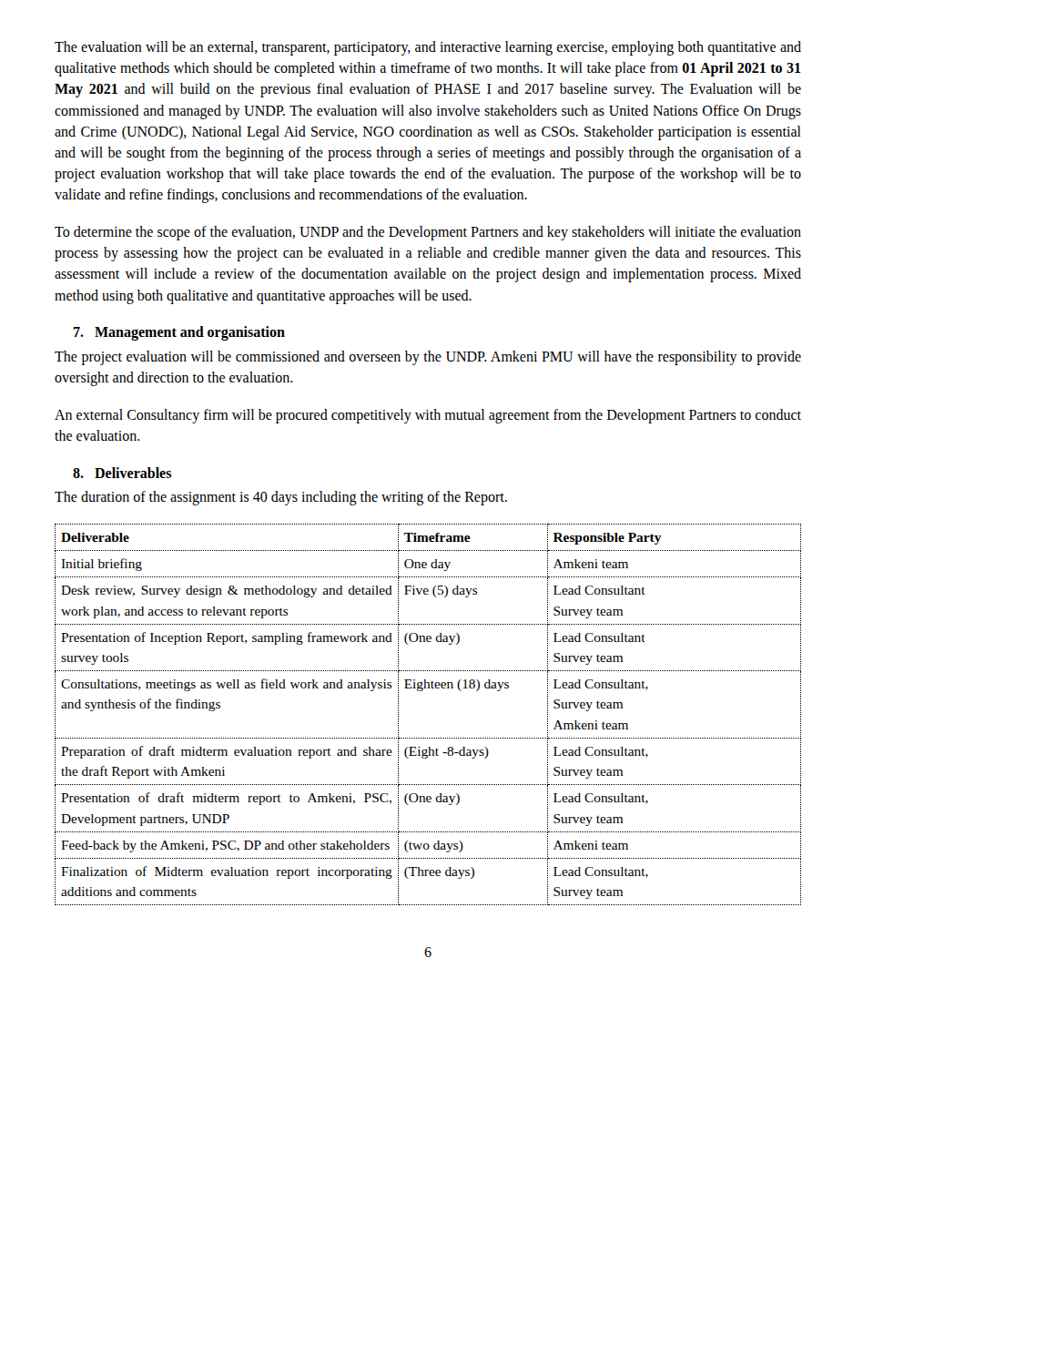The evaluation will be an external, transparent, participatory, and interactive learning exercise, employing both quantitative and qualitative methods which should be completed within a timeframe of two months. It will take place from 01 April 2021 to 31 May 2021 and will build on the previous final evaluation of PHASE I and 2017 baseline survey. The Evaluation will be commissioned and managed by UNDP. The evaluation will also involve stakeholders such as United Nations Office On Drugs and Crime (UNODC), National Legal Aid Service, NGO coordination as well as CSOs. Stakeholder participation is essential and will be sought from the beginning of the process through a series of meetings and possibly through the organisation of a project evaluation workshop that will take place towards the end of the evaluation. The purpose of the workshop will be to validate and refine findings, conclusions and recommendations of the evaluation.
To determine the scope of the evaluation, UNDP and the Development Partners and key stakeholders will initiate the evaluation process by assessing how the project can be evaluated in a reliable and credible manner given the data and resources. This assessment will include a review of the documentation available on the project design and implementation process. Mixed method using both qualitative and quantitative approaches will be used.
7. Management and organisation
The project evaluation will be commissioned and overseen by the UNDP. Amkeni PMU will have the responsibility to provide oversight and direction to the evaluation.
An external Consultancy firm will be procured competitively with mutual agreement from the Development Partners to conduct the evaluation.
8. Deliverables
The duration of the assignment is 40 days including the writing of the Report.
| Deliverable | Timeframe | Responsible Party |
| --- | --- | --- |
| Initial briefing | One day | Amkeni team |
| Desk review, Survey design & methodology and detailed work plan, and access to relevant reports | Five (5) days | Lead Consultant Survey team |
| Presentation of Inception Report, sampling framework and survey tools | (One day) | Lead Consultant Survey team |
| Consultations, meetings as well as field work and analysis and synthesis of the findings | Eighteen (18) days | Lead Consultant, Survey team Amkeni team |
| Preparation of draft midterm evaluation report and share the draft Report with Amkeni | (Eight -8-days) | Lead Consultant, Survey team |
| Presentation of draft midterm report to Amkeni, PSC, Development partners, UNDP | (One day) | Lead Consultant, Survey team |
| Feed-back by the Amkeni, PSC, DP and other stakeholders | (two days) | Amkeni team |
| Finalization of Midterm evaluation report incorporating additions and comments | (Three days) | Lead Consultant, Survey team |
6